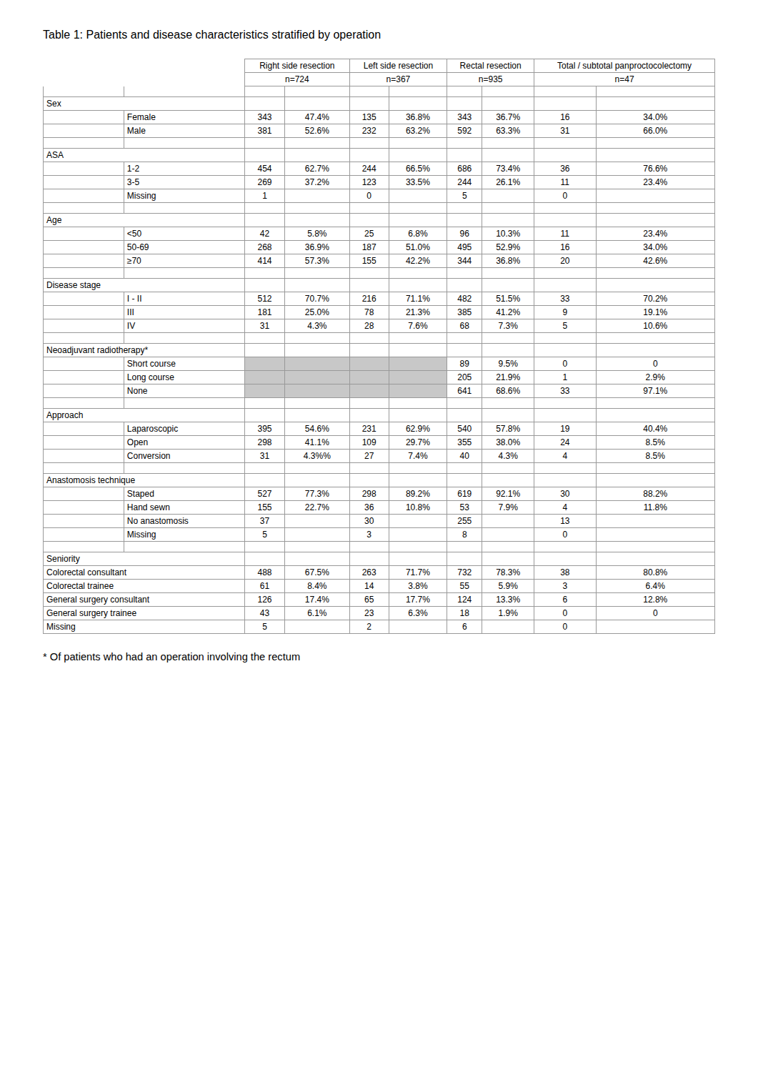Table 1: Patients and disease characteristics stratified by operation
| | | Right side resection | Left side resection | Rectal resection | Total / subtotal panproctocolectomy |
| --- | --- | --- | --- | --- | --- |
| | | n=724 | n=367 | n=935 | n=47 |
| Sex | | | | | | | | |
| | Female | 343 | 47.4% | 135 | 36.8% | 343 | 36.7% | 16 | 34.0% |
| | Male | 381 | 52.6% | 232 | 63.2% | 592 | 63.3% | 31 | 66.0% |
| ASA | | | | | | | | |
| | 1-2 | 454 | 62.7% | 244 | 66.5% | 686 | 73.4% | 36 | 76.6% |
| | 3-5 | 269 | 37.2% | 123 | 33.5% | 244 | 26.1% | 11 | 23.4% |
| | Missing | 1 | | 0 | | 5 | | 0 | |
| Age | | | | | | | | |
| | <50 | 42 | 5.8% | 25 | 6.8% | 96 | 10.3% | 11 | 23.4% |
| | 50-69 | 268 | 36.9% | 187 | 51.0% | 495 | 52.9% | 16 | 34.0% |
| | ≥70 | 414 | 57.3% | 155 | 42.2% | 344 | 36.8% | 20 | 42.6% |
| Disease stage | | | | | | | | |
| | I - II | 512 | 70.7% | 216 | 71.1% | 482 | 51.5% | 33 | 70.2% |
| | III | 181 | 25.0% | 78 | 21.3% | 385 | 41.2% | 9 | 19.1% |
| | IV | 31 | 4.3% | 28 | 7.6% | 68 | 7.3% | 5 | 10.6% |
| Neoadjuvant radiotherapy* | | | | | | | | |
| | Short course | | | | | 89 | 9.5% | 0 | 0 |
| | Long course | | | | | 205 | 21.9% | 1 | 2.9% |
| | None | | | | | 641 | 68.6% | 33 | 97.1% |
| Approach | | | | | | | | |
| | Laparoscopic | 395 | 54.6% | 231 | 62.9% | 540 | 57.8% | 19 | 40.4% |
| | Open | 298 | 41.1% | 109 | 29.7% | 355 | 38.0% | 24 | 8.5% |
| | Conversion | 31 | 4.3%% | 27 | 7.4% | 40 | 4.3% | 4 | 8.5% |
| Anastomosis technique | | | | | | | | |
| | Staped | 527 | 77.3% | 298 | 89.2% | 619 | 92.1% | 30 | 88.2% |
| | Hand sewn | 155 | 22.7% | 36 | 10.8% | 53 | 7.9% | 4 | 11.8% |
| | No anastomosis | 37 | | 30 | | 255 | | 13 | |
| | Missing | 5 | | 3 | | 8 | | 0 | |
| Seniority | | | | | | | | |
| Colorectal consultant | 488 | 67.5% | 263 | 71.7% | 732 | 78.3% | 38 | 80.8% |
| Colorectal trainee | 61 | 8.4% | 14 | 3.8% | 55 | 5.9% | 3 | 6.4% |
| General surgery consultant | 126 | 17.4% | 65 | 17.7% | 124 | 13.3% | 6 | 12.8% |
| General surgery trainee | 43 | 6.1% | 23 | 6.3% | 18 | 1.9% | 0 | 0 |
| Missing | 5 | | 2 | | 6 | | 0 | |
* Of patients who had an operation involving the rectum